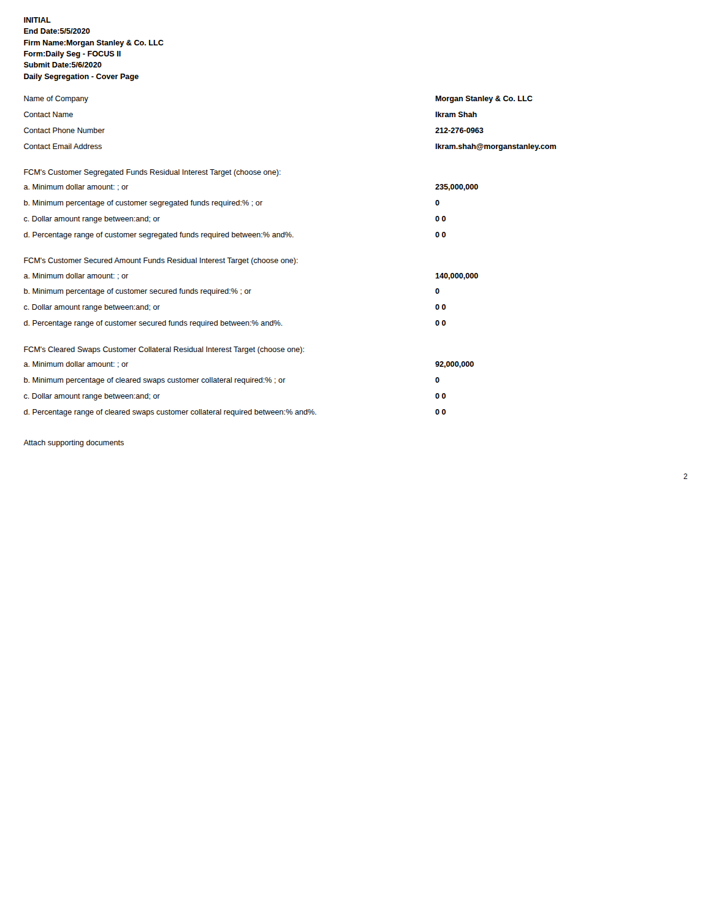INITIAL
End Date:5/5/2020
Firm Name:Morgan Stanley & Co. LLC
Form:Daily Seg - FOCUS II
Submit Date:5/6/2020
Daily Segregation - Cover Page
| Name of Company | Morgan Stanley & Co. LLC |
| Contact Name | Ikram Shah |
| Contact Phone Number | 212-276-0963 |
| Contact Email Address | Ikram.shah@morganstanley.com |
FCM's Customer Segregated Funds Residual Interest Target (choose one):
| a. Minimum dollar amount: ; or | 235,000,000 |
| b. Minimum percentage of customer segregated funds required:% ; or | 0 |
| c. Dollar amount range between:and; or | 0 0 |
| d. Percentage range of customer segregated funds required between:% and%. | 0 0 |
FCM's Customer Secured Amount Funds Residual Interest Target (choose one):
| a. Minimum dollar amount: ; or | 140,000,000 |
| b. Minimum percentage of customer secured funds required:% ; or | 0 |
| c. Dollar amount range between:and; or | 0 0 |
| d. Percentage range of customer secured funds required between:% and%. | 0 0 |
FCM's Cleared Swaps Customer Collateral Residual Interest Target (choose one):
| a. Minimum dollar amount: ; or | 92,000,000 |
| b. Minimum percentage of cleared swaps customer collateral required:% ; or | 0 |
| c. Dollar amount range between:and; or | 0 0 |
| d. Percentage range of cleared swaps customer collateral required between:% and%. | 0 0 |
Attach supporting documents
2